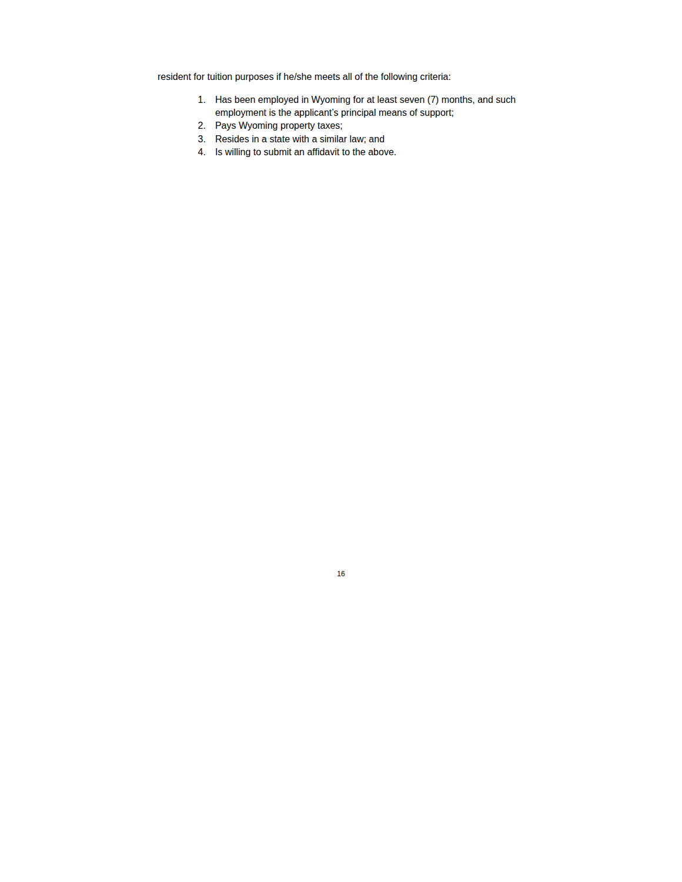resident for tuition purposes if he/she meets all of the following criteria:
Has been employed in Wyoming for at least seven (7) months, and such employment is the applicant’s principal means of support;
Pays Wyoming property taxes;
Resides in a state with a similar law; and
Is willing to submit an affidavit to the above.
16